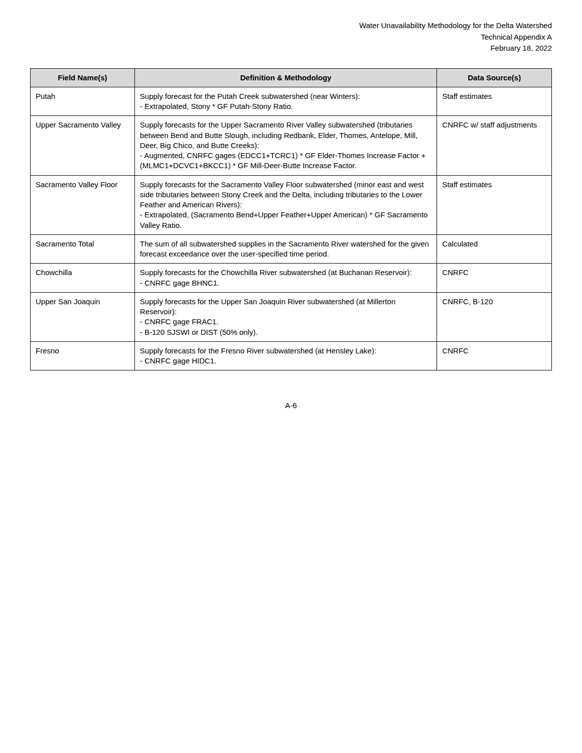Water Unavailability Methodology for the Delta Watershed
Technical Appendix A
February 18, 2022
| Field Name(s) | Definition & Methodology | Data Source(s) |
| --- | --- | --- |
| Putah | Supply forecast for the Putah Creek subwatershed (near Winters): - Extrapolated, Stony * GF Putah-Stony Ratio. | Staff estimates |
| Upper Sacramento Valley | Supply forecasts for the Upper Sacramento River Valley subwatershed (tributaries between Bend and Butte Slough, including Redbank, Elder, Thomes, Antelope, Mill, Deer, Big Chico, and Butte Creeks): - Augmented, CNRFC gages (EDCC1+TCRC1) * GF Elder-Thomes Increase Factor + (MLMC1+DCVC1+BKCC1) * GF Mill-Deer-Butte Increase Factor. | CNRFC w/ staff adjustments |
| Sacramento Valley Floor | Supply forecasts for the Sacramento Valley Floor subwatershed (minor east and west side tributaries between Stony Creek and the Delta, including tributaries to the Lower Feather and American Rivers): - Extrapolated, (Sacramento Bend+Upper Feather+Upper American) * GF Sacramento Valley Ratio. | Staff estimates |
| Sacramento Total | The sum of all subwatershed supplies in the Sacramento River watershed for the given forecast exceedance over the user-specified time period. | Calculated |
| Chowchilla | Supply forecasts for the Chowchilla River subwatershed (at Buchanan Reservoir): - CNRFC gage BHNC1. | CNRFC |
| Upper San Joaquin | Supply forecasts for the Upper San Joaquin River subwatershed (at Millerton Reservoir): - CNRFC gage FRAC1. - B-120 SJSWI or DIST (50% only). | CNRFC, B-120 |
| Fresno | Supply forecasts for the Fresno River subwatershed (at Hensley Lake): - CNRFC gage HIDC1. | CNRFC |
A-6